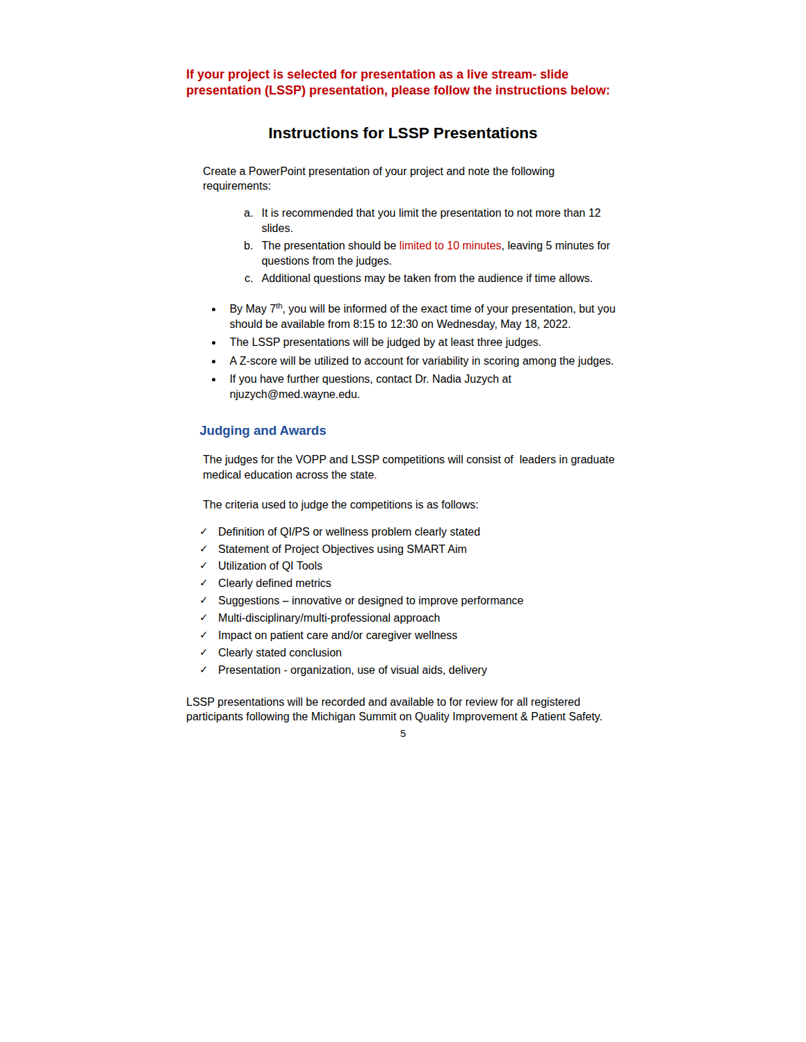If your project is selected for presentation as a live stream- slide presentation (LSSP) presentation, please follow the instructions below:
Instructions for LSSP Presentations
Create a PowerPoint presentation of your project and note the following requirements:
It is recommended that you limit the presentation to not more than 12 slides.
The presentation should be limited to 10 minutes, leaving 5 minutes for questions from the judges.
Additional questions may be taken from the audience if time allows.
By May 7th, you will be informed of the exact time of your presentation, but you should be available from 8:15 to 12:30 on Wednesday, May 18, 2022.
The LSSP presentations will be judged by at least three judges.
A Z-score will be utilized to account for variability in scoring among the judges.
If you have further questions, contact Dr. Nadia Juzych at njuzych@med.wayne.edu.
Judging and Awards
The judges for the VOPP and LSSP competitions will consist of leaders in graduate medical education across the state.
The criteria used to judge the competitions is as follows:
Definition of QI/PS or wellness problem clearly stated
Statement of Project Objectives using SMART Aim
Utilization of QI Tools
Clearly defined metrics
Suggestions – innovative or designed to improve performance
Multi-disciplinary/multi-professional approach
Impact on patient care and/or caregiver wellness
Clearly stated conclusion
Presentation - organization, use of visual aids, delivery
LSSP presentations will be recorded and available to for review for all registered participants following the Michigan Summit on Quality Improvement & Patient Safety.
5